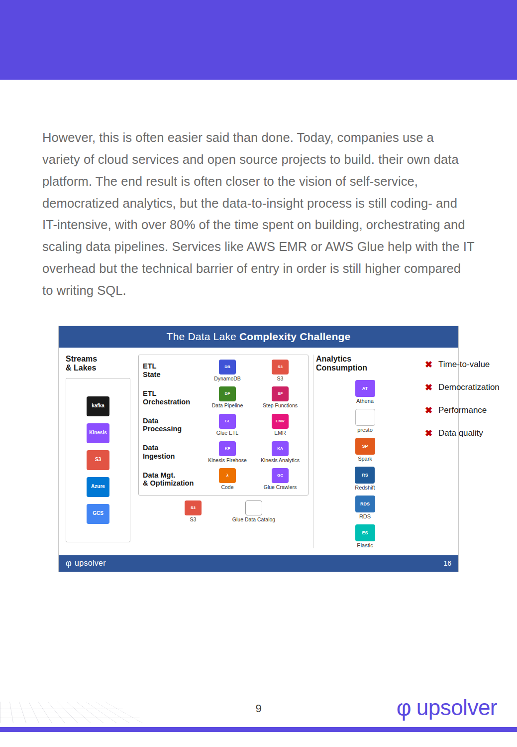However, this is often easier said than done. Today, companies use a variety of cloud services and open source projects to build. their own data platform. The end result is often closer to the vision of self-service, democratized analytics, but the data-to-insight process is still coding- and IT-intensive, with over 80% of the time spent on building, orchestrating and scaling data pipelines. Services like AWS EMR or AWS Glue help with the IT overhead but the technical barrier of entry in order is still higher compared to writing SQL.
The Data Lake Complexity Challenge
Streams
& Lakes
kafka
Kinesis
S3
Azure
GCS
ETL
State
DB
DynamoDB
S3
S3
ETL
Orchestration
DP
Data Pipeline
SF
Step Functions
Data
Processing
GL
Glue ETL
EMR
EMR
Data
Ingestion
KF
Kinesis Firehose
KA
Kinesis Analytics
Data Mgt.
& Optimization
λ
Code
GC
Glue Crawlers
S3
S3
GD
Glue Data Catalog
Analytics
Consumption
AT
Athena
pr
presto
SP
Spark
RS
Redshift
RDS
RDS
ES
Elastic
✖Time-to-value
✖Democratization
✖Performance
✖Data quality
φ upsolver 16
9
φ upsolver